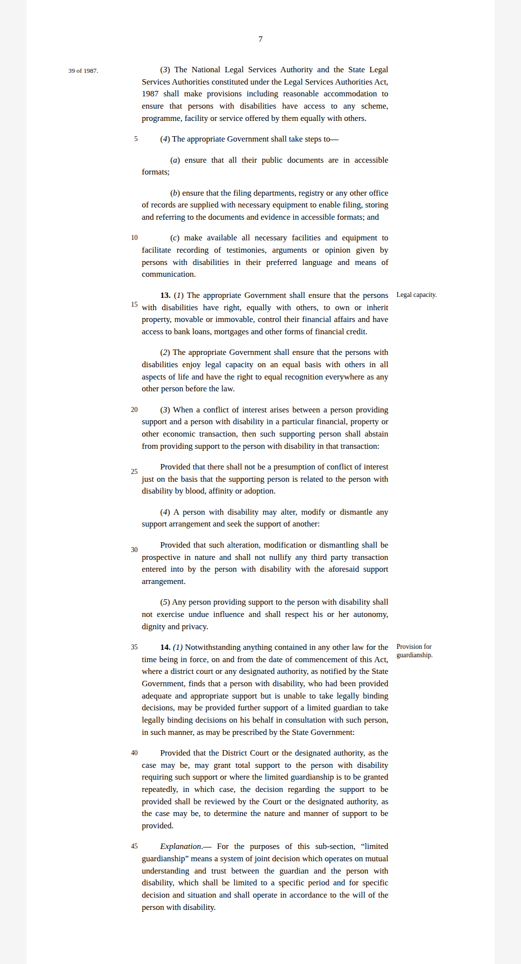7
39 of 1987.
(3) The National Legal Services Authority and the State Legal Services Authorities constituted under the Legal Services Authorities Act, 1987 shall make provisions including reasonable accommodation to ensure that persons with disabilities have access to any scheme, programme, facility or service offered by them equally with others.
5
(4) The appropriate Government shall take steps to—
(a) ensure that all their public documents are in accessible formats;
(b) ensure that the filing departments, registry or any other office of records are supplied with necessary equipment to enable filing, storing and referring to the documents and evidence in accessible formats; and
10
(c) make available all necessary facilities and equipment to facilitate recording of testimonies, arguments or opinion given by persons with disabilities in their preferred language and means of communication.
15
13. (1) The appropriate Government shall ensure that the persons with disabilities have right, equally with others, to own or inherit property, movable or immovable, control their financial affairs and have access to bank loans, mortgages and other forms of financial credit.
Legal capacity.
(2) The appropriate Government shall ensure that the persons with disabilities enjoy legal capacity on an equal basis with others in all aspects of life and have the right to equal recognition everywhere as any other person before the law.
20
(3) When a conflict of interest arises between a person providing support and a person with disability in a particular financial, property or other economic transaction, then such supporting person shall abstain from providing support to the person with disability in that transaction:
25
Provided that there shall not be a presumption of conflict of interest just on the basis that the supporting person is related to the person with disability by blood, affinity or adoption.
(4) A person with disability may alter, modify or dismantle any support arrangement and seek the support of another:
30
Provided that such alteration, modification or dismantling shall be prospective in nature and shall not nullify any third party transaction entered into by the person with disability with the aforesaid support arrangement.
(5) Any person providing support to the person with disability shall not exercise undue influence and shall respect his or her autonomy, dignity and privacy.
35
14. (1) Notwithstanding anything contained in any other law for the time being in force, on and from the date of commencement of this Act, where a district court or any designated authority, as notified by the State Government, finds that a person with disability, who had been provided adequate and appropriate support but is unable to take legally binding decisions, may be provided further support of a limited guardian to take legally binding decisions on his behalf in consultation with such person, in such manner, as may be prescribed by the State Government:
Provision for guardianship.
40
Provided that the District Court or the designated authority, as the case may be, may grant total support to the person with disability requiring such support or where the limited guardianship is to be granted repeatedly, in which case, the decision regarding the support to be provided shall be reviewed by the Court or the designated authority, as the case may be, to determine the nature and manner of support to be provided.
45
Explanation.— For the purposes of this sub-section, “limited guardianship” means a system of joint decision which operates on mutual understanding and trust between the guardian and the person with disability, which shall be limited to a specific period and for specific decision and situation and shall operate in accordance to the will of the person with disability.